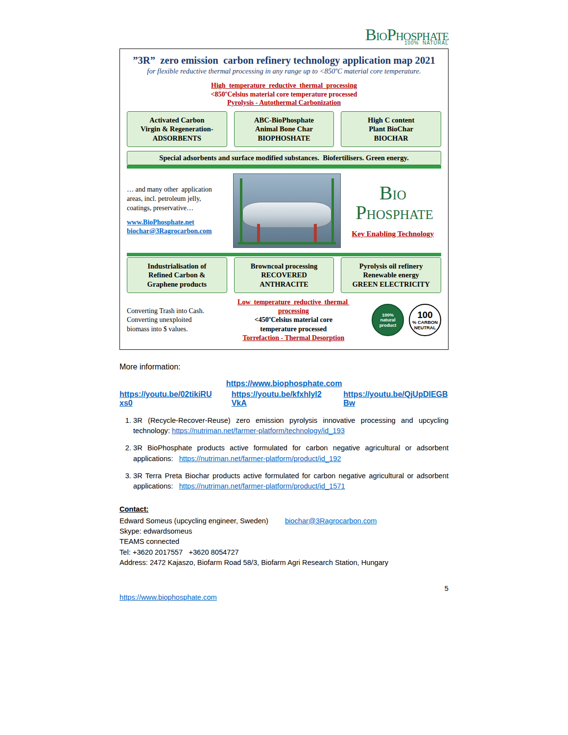BIOPHOSPHATE
100% NATURAL
”3R” zero emission carbon refinery technology application map 2021
for flexible reductive thermal processing in any range up to <850ºC material core temperature.
High temperature reductive thermal processing
<850ºCelsius material core temperature processed
Pyrolysis - Autothermal Carbonization
Activated Carbon
Virgin & Regeneration-
ADSORBENTS
ABC-BioPhosphate
Animal Bone Char
BIOPHOSHATE
High C content
Plant BioChar
BIOCHAR
Special adsorbents and surface modified substances. Biofertilisers. Green energy.
… and many other application
areas, incl. petroleum jelly,
coatings, preservative…
www.BioPhosphate.net
biochar@3Ragrocarbon.com
BIO PHOSPHATE
Key Enabling Technology
Industrialisation of
Refined Carbon &
Graphene products
Browncoal processing
RECOVERED
ANTHRACITE
Pyrolysis oil refinery
Renewable energy
GREEN ELECTRICITY
Converting Trash into Cash.
Converting unexploited
biomass into $ values.
Low temperature reductive thermal processing
<450ºCelsius material core temperature processed
Torrefaction - Thermal Desorption
100%
natural
product
100% CARBON NEUTRAL
More information:
https://www.biophosphate.com
https://youtu.be/02tikiRUxs0 https://youtu.be/kfxhIyl2VkA https://youtu.be/QjUpDlEGBBw
3R (Recycle-Recover-Reuse) zero emission pyrolysis innovative processing and upcycling technology: https://nutriman.net/farmer-platform/technology/id_193
3R BioPhosphate products active formulated for carbon negative agricultural or adsorbent applications: https://nutriman.net/farmer-platform/product/id_192
3R Terra Preta Biochar products active formulated for carbon negative agricultural or adsorbent applications: https://nutriman.net/farmer-platform/product/id_1571
Contact:
Edward Someus (upcycling engineer, Sweden) biochar@3Ragrocarbon.com
Skype: edwardsomeus
TEAMS connected
Tel: +3620 2017557 +3620 8054727
Address: 2472 Kajaszo, Biofarm Road 58/3, Biofarm Agri Research Station, Hungary
5
https://www.biophosphate.com